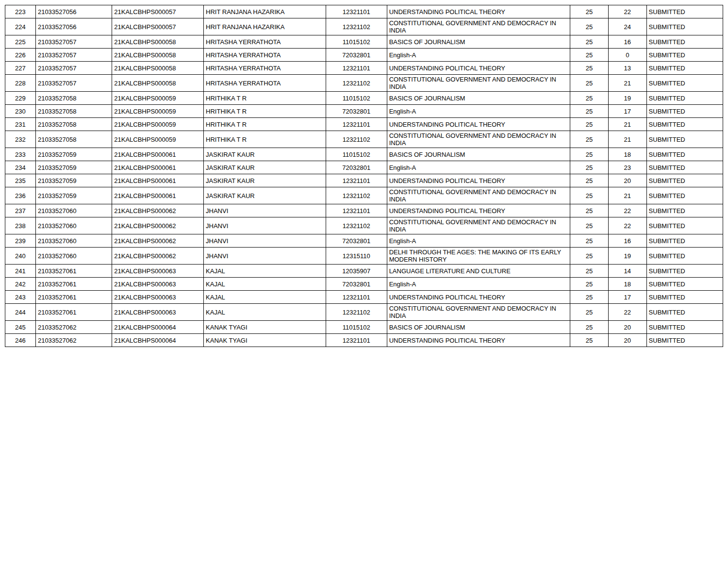| 223 | 21033527056 | 21KALCBHPS000057 | HRIT RANJANA HAZARIKA | 12321101 | UNDERSTANDING POLITICAL THEORY | 25 | 22 | SUBMITTED |
| 224 | 21033527056 | 21KALCBHPS000057 | HRIT RANJANA HAZARIKA | 12321102 | CONSTITUTIONAL GOVERNMENT AND DEMOCRACY IN INDIA | 25 | 24 | SUBMITTED |
| 225 | 21033527057 | 21KALCBHPS000058 | HRITASHA YERRATHOTA | 11015102 | BASICS OF JOURNALISM | 25 | 16 | SUBMITTED |
| 226 | 21033527057 | 21KALCBHPS000058 | HRITASHA YERRATHOTA | 72032801 | English-A | 25 | 0 | SUBMITTED |
| 227 | 21033527057 | 21KALCBHPS000058 | HRITASHA YERRATHOTA | 12321101 | UNDERSTANDING POLITICAL THEORY | 25 | 13 | SUBMITTED |
| 228 | 21033527057 | 21KALCBHPS000058 | HRITASHA YERRATHOTA | 12321102 | CONSTITUTIONAL GOVERNMENT AND DEMOCRACY IN INDIA | 25 | 21 | SUBMITTED |
| 229 | 21033527058 | 21KALCBHPS000059 | HRITHIKA T R | 11015102 | BASICS OF JOURNALISM | 25 | 19 | SUBMITTED |
| 230 | 21033527058 | 21KALCBHPS000059 | HRITHIKA T R | 72032801 | English-A | 25 | 17 | SUBMITTED |
| 231 | 21033527058 | 21KALCBHPS000059 | HRITHIKA T R | 12321101 | UNDERSTANDING POLITICAL THEORY | 25 | 21 | SUBMITTED |
| 232 | 21033527058 | 21KALCBHPS000059 | HRITHIKA T R | 12321102 | CONSTITUTIONAL GOVERNMENT AND DEMOCRACY IN INDIA | 25 | 21 | SUBMITTED |
| 233 | 21033527059 | 21KALCBHPS000061 | JASKIRAT KAUR | 11015102 | BASICS OF JOURNALISM | 25 | 18 | SUBMITTED |
| 234 | 21033527059 | 21KALCBHPS000061 | JASKIRAT KAUR | 72032801 | English-A | 25 | 23 | SUBMITTED |
| 235 | 21033527059 | 21KALCBHPS000061 | JASKIRAT KAUR | 12321101 | UNDERSTANDING POLITICAL THEORY | 25 | 20 | SUBMITTED |
| 236 | 21033527059 | 21KALCBHPS000061 | JASKIRAT KAUR | 12321102 | CONSTITUTIONAL GOVERNMENT AND DEMOCRACY IN INDIA | 25 | 21 | SUBMITTED |
| 237 | 21033527060 | 21KALCBHPS000062 | JHANVI | 12321101 | UNDERSTANDING POLITICAL THEORY | 25 | 22 | SUBMITTED |
| 238 | 21033527060 | 21KALCBHPS000062 | JHANVI | 12321102 | CONSTITUTIONAL GOVERNMENT AND DEMOCRACY IN INDIA | 25 | 22 | SUBMITTED |
| 239 | 21033527060 | 21KALCBHPS000062 | JHANVI | 72032801 | English-A | 25 | 16 | SUBMITTED |
| 240 | 21033527060 | 21KALCBHPS000062 | JHANVI | 12315110 | DELHI THROUGH THE AGES: THE MAKING OF ITS EARLY MODERN HISTORY | 25 | 19 | SUBMITTED |
| 241 | 21033527061 | 21KALCBHPS000063 | KAJAL | 12035907 | LANGUAGE LITERATURE AND CULTURE | 25 | 14 | SUBMITTED |
| 242 | 21033527061 | 21KALCBHPS000063 | KAJAL | 72032801 | English-A | 25 | 18 | SUBMITTED |
| 243 | 21033527061 | 21KALCBHPS000063 | KAJAL | 12321101 | UNDERSTANDING POLITICAL THEORY | 25 | 17 | SUBMITTED |
| 244 | 21033527061 | 21KALCBHPS000063 | KAJAL | 12321102 | CONSTITUTIONAL GOVERNMENT AND DEMOCRACY IN INDIA | 25 | 22 | SUBMITTED |
| 245 | 21033527062 | 21KALCBHPS000064 | KANAK TYAGI | 11015102 | BASICS OF JOURNALISM | 25 | 20 | SUBMITTED |
| 246 | 21033527062 | 21KALCBHPS000064 | KANAK TYAGI | 12321101 | UNDERSTANDING POLITICAL THEORY | 25 | 20 | SUBMITTED |